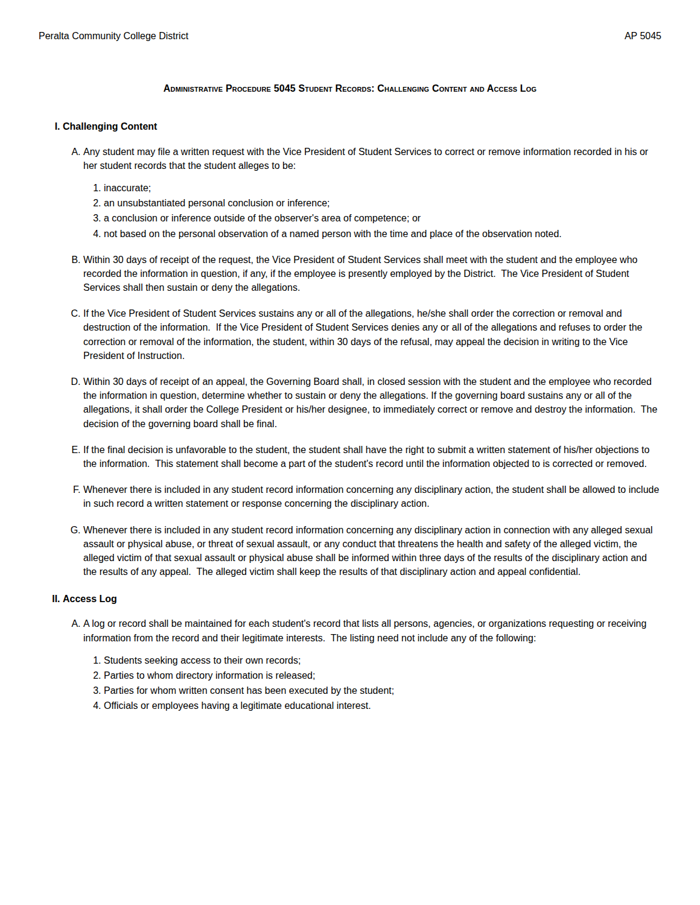Peralta Community College District AP 5045
Administrative Procedure 5045 Student Records: Challenging Content and Access Log
Challenging Content
Any student may file a written request with the Vice President of Student Services to correct or remove information recorded in his or her student records that the student alleges to be:
inaccurate;
an unsubstantiated personal conclusion or inference;
a conclusion or inference outside of the observer's area of competence; or
not based on the personal observation of a named person with the time and place of the observation noted.
Within 30 days of receipt of the request, the Vice President of Student Services shall meet with the student and the employee who recorded the information in question, if any, if the employee is presently employed by the District. The Vice President of Student Services shall then sustain or deny the allegations.
If the Vice President of Student Services sustains any or all of the allegations, he/she shall order the correction or removal and destruction of the information. If the Vice President of Student Services denies any or all of the allegations and refuses to order the correction or removal of the information, the student, within 30 days of the refusal, may appeal the decision in writing to the Vice President of Instruction.
Within 30 days of receipt of an appeal, the Governing Board shall, in closed session with the student and the employee who recorded the information in question, determine whether to sustain or deny the allegations. If the governing board sustains any or all of the allegations, it shall order the College President or his/her designee, to immediately correct or remove and destroy the information. The decision of the governing board shall be final.
If the final decision is unfavorable to the student, the student shall have the right to submit a written statement of his/her objections to the information. This statement shall become a part of the student's record until the information objected to is corrected or removed.
Whenever there is included in any student record information concerning any disciplinary action, the student shall be allowed to include in such record a written statement or response concerning the disciplinary action.
Whenever there is included in any student record information concerning any disciplinary action in connection with any alleged sexual assault or physical abuse, or threat of sexual assault, or any conduct that threatens the health and safety of the alleged victim, the alleged victim of that sexual assault or physical abuse shall be informed within three days of the results of the disciplinary action and the results of any appeal. The alleged victim shall keep the results of that disciplinary action and appeal confidential.
Access Log
A log or record shall be maintained for each student's record that lists all persons, agencies, or organizations requesting or receiving information from the record and their legitimate interests. The listing need not include any of the following:
Students seeking access to their own records;
Parties to whom directory information is released;
Parties for whom written consent has been executed by the student;
Officials or employees having a legitimate educational interest.